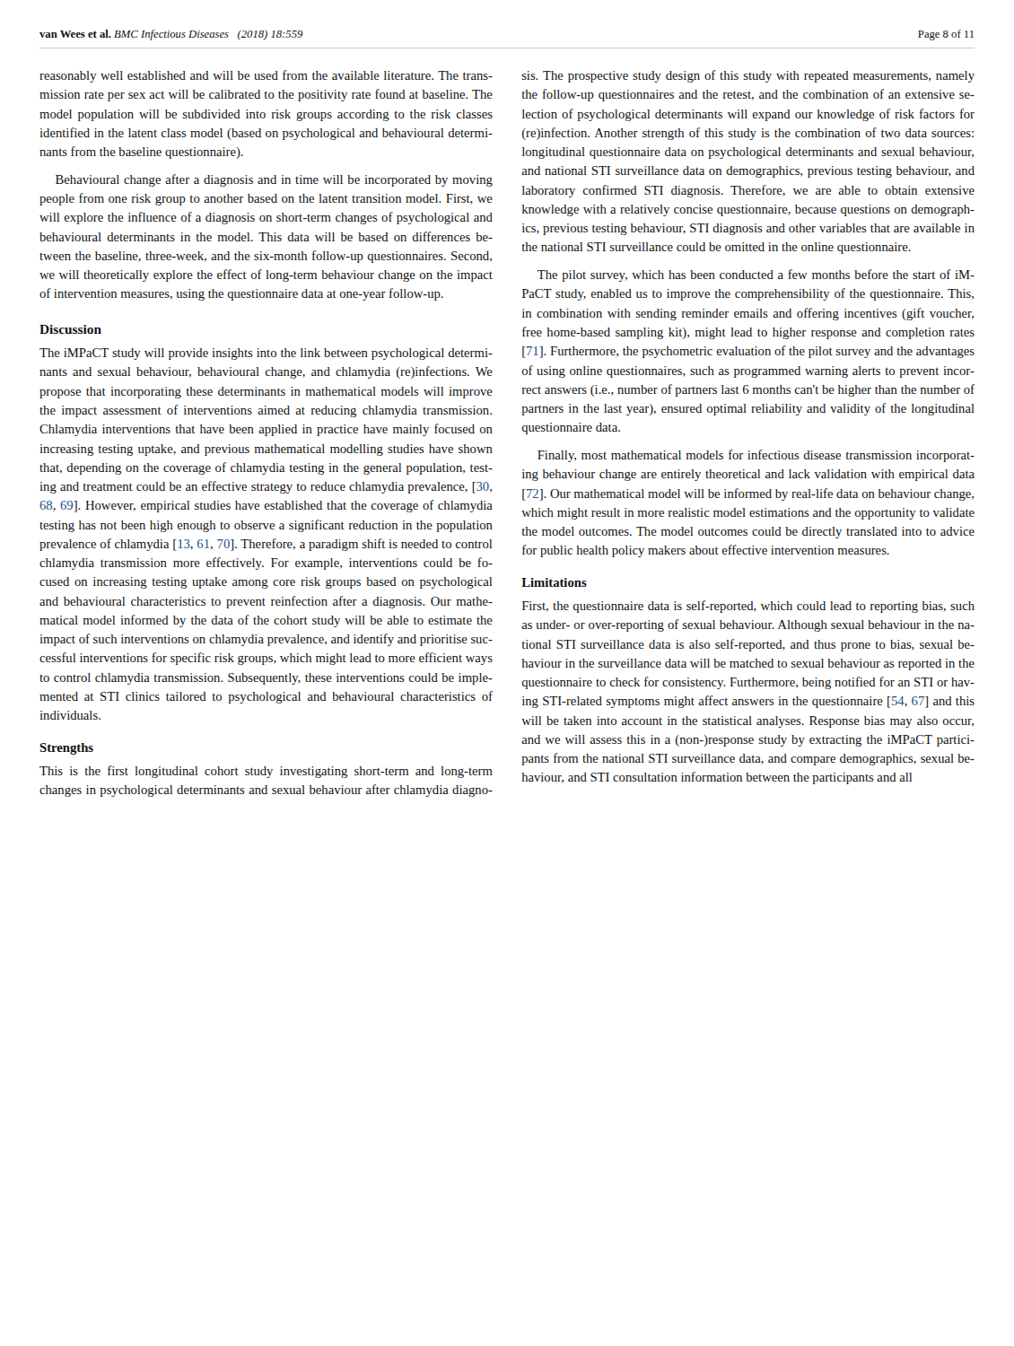van Wees et al. BMC Infectious Diseases (2018) 18:559
Page 8 of 11
reasonably well established and will be used from the available literature. The transmission rate per sex act will be calibrated to the positivity rate found at baseline. The model population will be subdivided into risk groups according to the risk classes identified in the latent class model (based on psychological and behavioural determinants from the baseline questionnaire).
Behavioural change after a diagnosis and in time will be incorporated by moving people from one risk group to another based on the latent transition model. First, we will explore the influence of a diagnosis on short-term changes of psychological and behavioural determinants in the model. This data will be based on differences between the baseline, three-week, and the six-month follow-up questionnaires. Second, we will theoretically explore the effect of long-term behaviour change on the impact of intervention measures, using the questionnaire data at one-year follow-up.
Discussion
The iMPaCT study will provide insights into the link between psychological determinants and sexual behaviour, behavioural change, and chlamydia (re)infections. We propose that incorporating these determinants in mathematical models will improve the impact assessment of interventions aimed at reducing chlamydia transmission. Chlamydia interventions that have been applied in practice have mainly focused on increasing testing uptake, and previous mathematical modelling studies have shown that, depending on the coverage of chlamydia testing in the general population, testing and treatment could be an effective strategy to reduce chlamydia prevalence, [30, 68, 69]. However, empirical studies have established that the coverage of chlamydia testing has not been high enough to observe a significant reduction in the population prevalence of chlamydia [13, 61, 70]. Therefore, a paradigm shift is needed to control chlamydia transmission more effectively. For example, interventions could be focused on increasing testing uptake among core risk groups based on psychological and behavioural characteristics to prevent reinfection after a diagnosis. Our mathematical model informed by the data of the cohort study will be able to estimate the impact of such interventions on chlamydia prevalence, and identify and prioritise successful interventions for specific risk groups, which might lead to more efficient ways to control chlamydia transmission. Subsequently, these interventions could be implemented at STI clinics tailored to psychological and behavioural characteristics of individuals.
Strengths
This is the first longitudinal cohort study investigating short-term and long-term changes in psychological determinants and sexual behaviour after chlamydia diagnosis. The prospective study design of this study with repeated measurements, namely the follow-up questionnaires and the retest, and the combination of an extensive selection of psychological determinants will expand our knowledge of risk factors for (re)infection. Another strength of this study is the combination of two data sources: longitudinal questionnaire data on psychological determinants and sexual behaviour, and national STI surveillance data on demographics, previous testing behaviour, and laboratory confirmed STI diagnosis. Therefore, we are able to obtain extensive knowledge with a relatively concise questionnaire, because questions on demographics, previous testing behaviour, STI diagnosis and other variables that are available in the national STI surveillance could be omitted in the online questionnaire.
The pilot survey, which has been conducted a few months before the start of iMPaCT study, enabled us to improve the comprehensibility of the questionnaire. This, in combination with sending reminder emails and offering incentives (gift voucher, free home-based sampling kit), might lead to higher response and completion rates [71]. Furthermore, the psychometric evaluation of the pilot survey and the advantages of using online questionnaires, such as programmed warning alerts to prevent incorrect answers (i.e., number of partners last 6 months can't be higher than the number of partners in the last year), ensured optimal reliability and validity of the longitudinal questionnaire data.
Finally, most mathematical models for infectious disease transmission incorporating behaviour change are entirely theoretical and lack validation with empirical data [72]. Our mathematical model will be informed by real-life data on behaviour change, which might result in more realistic model estimations and the opportunity to validate the model outcomes. The model outcomes could be directly translated into to advice for public health policy makers about effective intervention measures.
Limitations
First, the questionnaire data is self-reported, which could lead to reporting bias, such as under- or over-reporting of sexual behaviour. Although sexual behaviour in the national STI surveillance data is also self-reported, and thus prone to bias, sexual behaviour in the surveillance data will be matched to sexual behaviour as reported in the questionnaire to check for consistency. Furthermore, being notified for an STI or having STI-related symptoms might affect answers in the questionnaire [54, 67] and this will be taken into account in the statistical analyses. Response bias may also occur, and we will assess this in a (non-)response study by extracting the iMPaCT participants from the national STI surveillance data, and compare demographics, sexual behaviour, and STI consultation information between the participants and all